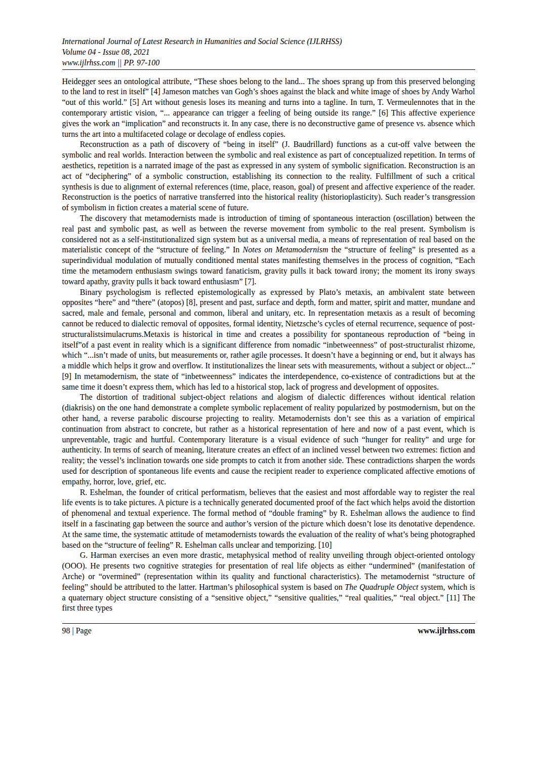International Journal of Latest Research in Humanities and Social Science (IJLRHSS)
Volume 04 - Issue 08, 2021
www.ijlrhss.com || PP. 97-100
Heidegger sees an ontological attribute, “These shoes belong to the land... The shoes sprang up from this preserved belonging to the land to rest in itself” [4] Jameson matches van Gogh’s shoes against the black and white image of shoes by Andy Warhol “out of this world.” [5] Art without genesis loses its meaning and turns into a tagline. In turn, T. Vermeulennotes that in the contemporary artistic vision, “... appearance can trigger a feeling of being outside its range.” [6] This affective experience gives the work an “implication” and reconstructs it. In any case, there is no deconstructive game of presence vs. absence which turns the art into a multifaceted colage or decolage of endless copies.
Reconstruction as a path of discovery of “being in itself” (J. Baudrillard) functions as a cut-off valve between the symbolic and real worlds. Interaction between the symbolic and real existence as part of conceptualized repetition. In terms of aesthetics, repetition is a narrated image of the past as expressed in any system of symbolic signification. Reconstruction is an act of “deciphering” of a symbolic construction, establishing its connection to the reality. Fulfillment of such a critical synthesis is due to alignment of external references (time, place, reason, goal) of present and affective experience of the reader. Reconstruction is the poetics of narrative transferred into the historical reality (historioplasticity). Such reader’s transgression of symbolism in fiction creates a material scene of future.
The discovery that metamodernists made is introduction of timing of spontaneous interaction (oscillation) between the real past and symbolic past, as well as between the reverse movement from symbolic to the real present. Symbolism is considered not as a self-institutionalized sign system but as a universal media, a means of representation of real based on the materialistic concept of the “structure of feeling.” In Notes on Metamodernism the “structure of feeling” is presented as a superindividual modulation of mutually conditioned mental states manifesting themselves in the process of cognition, “Each time the metamodern enthusiasm swings toward fanaticism, gravity pulls it back toward irony; the moment its irony sways toward apathy, gravity pulls it back toward enthusiasm” [7].
Binary psychologism is reflected epistemologically as expressed by Plato’s metaxis, an ambivalent state between opposites “here” and “there” (atopos) [8], present and past, surface and depth, form and matter, spirit and matter, mundane and sacred, male and female, personal and common, liberal and unitary, etc. In representation metaxis as a result of becoming cannot be reduced to dialectic removal of opposites, formal identity, Nietzsche’s cycles of eternal recurrence, sequence of post-structuralistsimulacrums.Metaxis is historical in time and creates a possibility for spontaneous reproduction of “being in itself”of a past event in reality which is a significant difference from nomadic “inbetweenness” of post-structuralist rhizome, which “...isn’t made of units, but measurements or, rather agile processes. It doesn’t have a beginning or end, but it always has a middle which helps it grow and overflow. It institutionalizes the linear sets with measurements, without a subject or object...” [9] In metamodernism, the state of “inbetweenness” indicates the interdependence, co-existence of contradictions but at the same time it doesn’t express them, which has led to a historical stop, lack of progress and development of opposites.
The distortion of traditional subject-object relations and alogism of dialectic differences without identical relation (diakrisis) on the one hand demonstrate a complete symbolic replacement of reality popularized by postmodernism, but on the other hand, a reverse parabolic discourse projecting to reality. Metamodernists don’t see this as a variation of empirical continuation from abstract to concrete, but rather as a historical representation of here and now of a past event, which is unpreventable, tragic and hurtful. Contemporary literature is a visual evidence of such “hunger for reality” and urge for authenticity. In terms of search of meaning, literature creates an effect of an inclined vessel between two extremes: fiction and reality; the vessel’s inclination towards one side prompts to catch it from another side. These contradictions sharpen the words used for description of spontaneous life events and cause the recipient reader to experience complicated affective emotions of empathy, horror, love, grief, etc.
R. Eshelman, the founder of critical performatism, believes that the easiest and most affordable way to register the real life events is to take pictures. A picture is a technically generated documented proof of the fact which helps avoid the distortion of phenomenal and textual experience. The formal method of “double framing” by R. Eshelman allows the audience to find itself in a fascinating gap between the source and author’s version of the picture which doesn’t lose its denotative dependence. At the same time, the systematic attitude of metamodernists towards the evaluation of the reality of what’s being photographed based on the “structure of feeling” R. Eshelman calls unclear and temporizing. [10]
G. Harman exercises an even more drastic, metaphysical method of reality unveiling through object-oriented ontology (OOO). He presents two cognitive strategies for presentation of real life objects as either “undermined” (manifestation of Arche) or “overmined” (representation within its quality and functional characteristics). The metamodernist “structure of feeling” should be attributed to the latter. Hartman’s philosophical system is based on The Quadruple Object system, which is a quaternary object structure consisting of a “sensitive object,” “sensitive qualities,” “real qualities,” “real object.” [11] The first three types
98 | Page www.ijlrhss.com